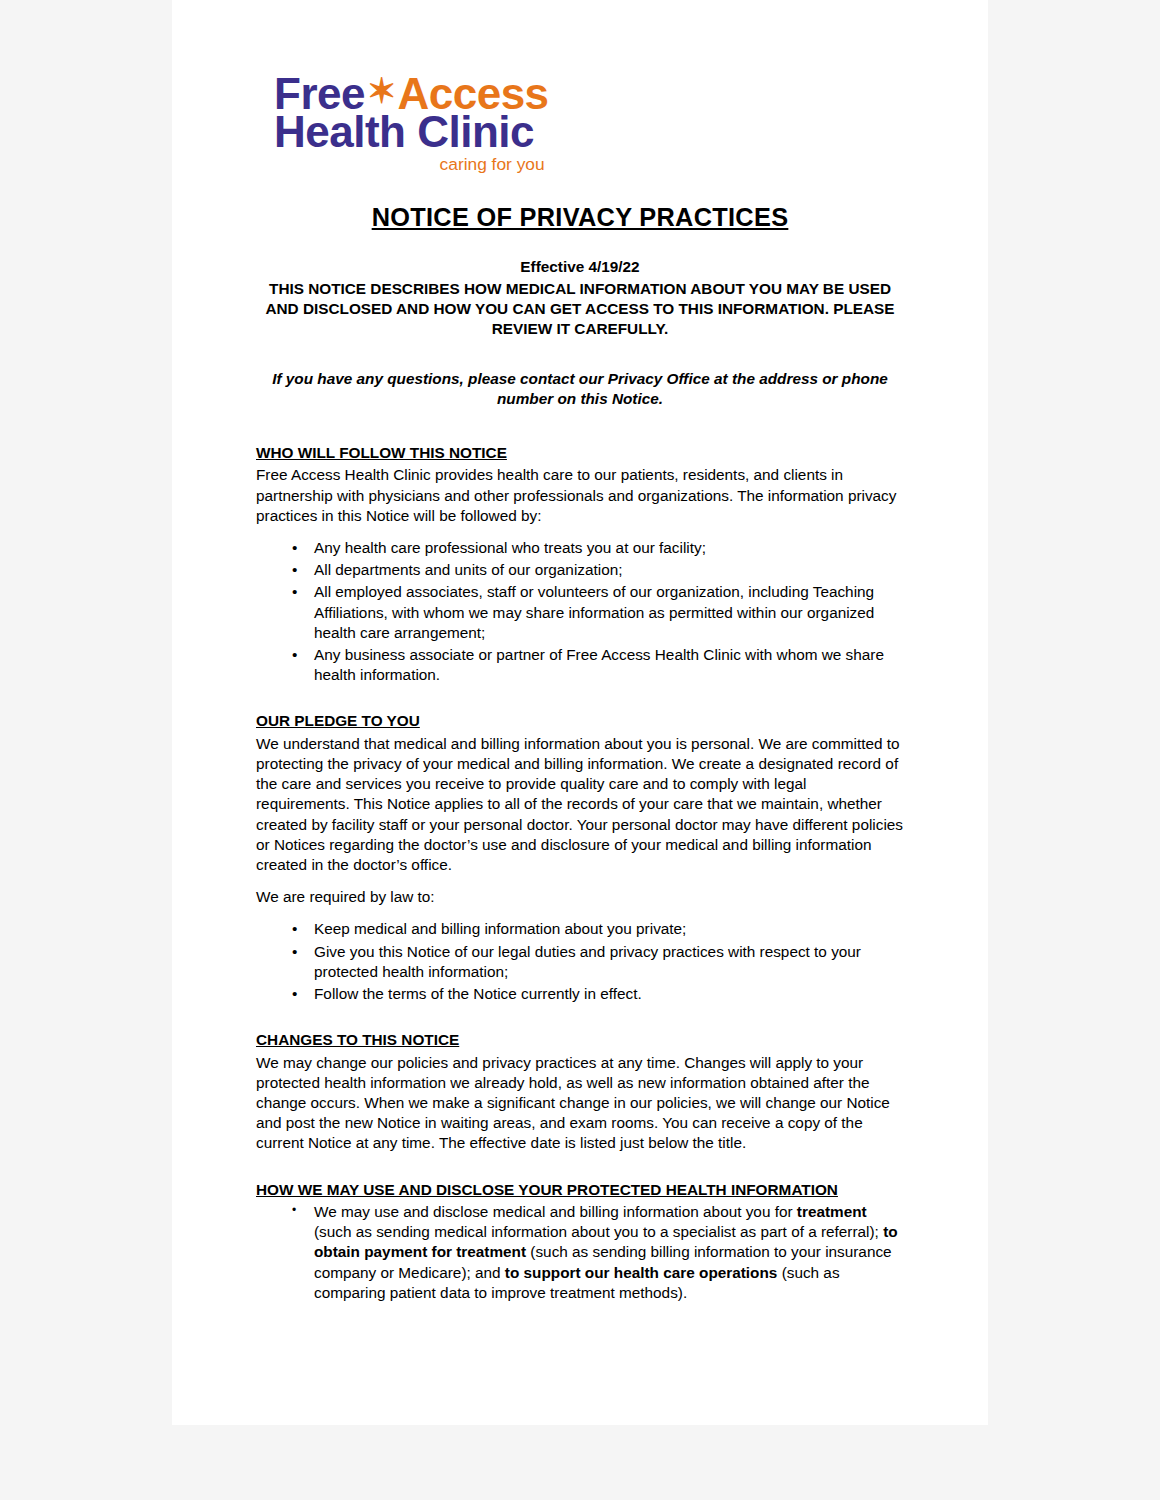Free✶Access
Health Clinic
caring for you
NOTICE OF PRIVACY PRACTICES
Effective 4/19/22
THIS NOTICE DESCRIBES HOW MEDICAL INFORMATION ABOUT YOU MAY BE USED AND DISCLOSED AND HOW YOU CAN GET ACCESS TO THIS INFORMATION. PLEASE REVIEW IT CAREFULLY.
If you have any questions, please contact our Privacy Office at the address or phone number on this Notice.
Who Will Follow This Notice
Free Access Health Clinic provides health care to our patients, residents, and clients in partnership with physicians and other professionals and organizations. The information privacy practices in this Notice will be followed by:
Any health care professional who treats you at our facility;
All departments and units of our organization;
All employed associates, staff or volunteers of our organization, including Teaching Affiliations, with whom we may share information as permitted within our organized health care arrangement;
Any business associate or partner of Free Access Health Clinic with whom we share health information.
Our Pledge To You
We understand that medical and billing information about you is personal. We are committed to protecting the privacy of your medical and billing information. We create a designated record of the care and services you receive to provide quality care and to comply with legal requirements. This Notice applies to all of the records of your care that we maintain, whether created by facility staff or your personal doctor. Your personal doctor may have different policies or Notices regarding the doctor’s use and disclosure of your medical and billing information created in the doctor’s office.
We are required by law to:
Keep medical and billing information about you private;
Give you this Notice of our legal duties and privacy practices with respect to your protected health information;
Follow the terms of the Notice currently in effect.
Changes To This Notice
We may change our policies and privacy practices at any time. Changes will apply to your protected health information we already hold, as well as new information obtained after the change occurs. When we make a significant change in our policies, we will change our Notice and post the new Notice in waiting areas, and exam rooms. You can receive a copy of the current Notice at any time. The effective date is listed just below the title.
How We May Use And Disclose Your Protected Health Information
We may use and disclose medical and billing information about you for treatment (such as sending medical information about you to a specialist as part of a referral); to obtain payment for treatment (such as sending billing information to your insurance company or Medicare); and to support our health care operations (such as comparing patient data to improve treatment methods).